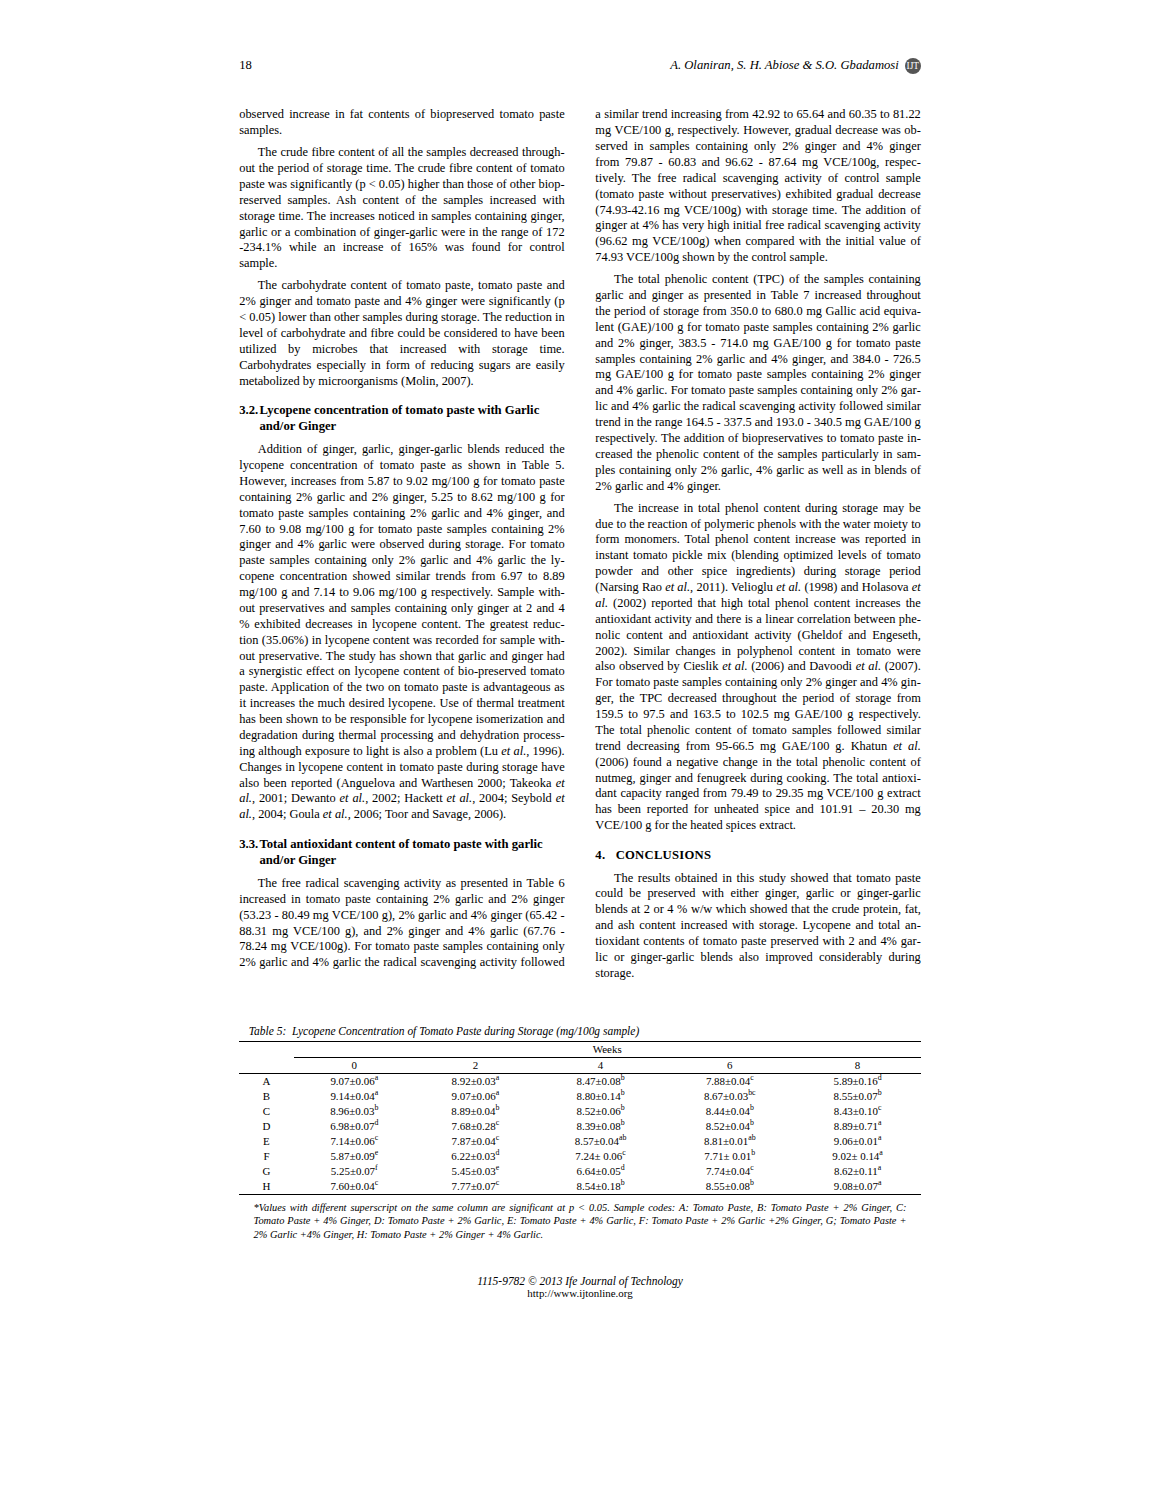18 A. Olaniran, S. H. Abiose & S.O. GbadamosiIJT
observed increase in fat contents of biopreserved tomato paste samples.
The crude fibre content of all the samples decreased throughout the period of storage time. The crude fibre content of tomato paste was significantly (p < 0.05) higher than those of other biopreserved samples. Ash content of the samples increased with storage time. The increases noticed in samples containing ginger, garlic or a combination of ginger-garlic were in the range of 172 -234.1% while an increase of 165% was found for control sample.
The carbohydrate content of tomato paste, tomato paste and 2% ginger and tomato paste and 4% ginger were significantly (p < 0.05) lower than other samples during storage. The reduction in level of carbohydrate and fibre could be considered to have been utilized by microbes that increased with storage time. Carbohydrates especially in form of reducing sugars are easily metabolized by microorganisms (Molin, 2007).
3.2. Lycopene concentration of tomato paste with Garlic and/or Ginger
Addition of ginger, garlic, ginger-garlic blends reduced the lycopene concentration of tomato paste as shown in Table 5. However, increases from 5.87 to 9.02 mg/100 g for tomato paste containing 2% garlic and 2% ginger, 5.25 to 8.62 mg/100 g for tomato paste samples containing 2% garlic and 4% ginger, and 7.60 to 9.08 mg/100 g for tomato paste samples containing 2% ginger and 4% garlic were observed during storage. For tomato paste samples containing only 2% garlic and 4% garlic the lycopene concentration showed similar trends from 6.97 to 8.89 mg/100 g and 7.14 to 9.06 mg/100 g respectively. Sample without preservatives and samples containing only ginger at 2 and 4 % exhibited decreases in lycopene content. The greatest reduction (35.06%) in lycopene content was recorded for sample without preservative. The study has shown that garlic and ginger had a synergistic effect on lycopene content of bio-preserved tomato paste. Application of the two on tomato paste is advantageous as it increases the much desired lycopene. Use of thermal treatment has been shown to be responsible for lycopene isomerization and degradation during thermal processing and dehydration processing although exposure to light is also a problem (Lu et al., 1996). Changes in lycopene content in tomato paste during storage have also been reported (Anguelova and Warthesen 2000; Takeoka et al., 2001; Dewanto et al., 2002; Hackett et al., 2004; Seybold et al., 2004; Goula et al., 2006; Toor and Savage, 2006).
3.3. Total antioxidant content of tomato paste with garlic and/or Ginger
The free radical scavenging activity as presented in Table 6 increased in tomato paste containing 2% garlic and 2% ginger (53.23 - 80.49 mg VCE/100 g), 2% garlic and 4% ginger (65.42 - 88.31 mg VCE/100 g), and 2% ginger and 4% garlic (67.76 - 78.24 mg VCE/100g). For tomato paste samples containing only 2% garlic and 4% garlic the radical scavenging activity followed a similar trend increasing from 42.92 to 65.64 and 60.35 to 81.22 mg VCE/100 g, respectively. However, gradual decrease was observed in samples containing only 2% ginger and 4% ginger from 79.87 - 60.83 and 96.62 - 87.64 mg VCE/100g, respectively. The free radical scavenging activity of control sample (tomato paste without preservatives) exhibited gradual decrease (74.93-42.16 mg VCE/100g) with storage time. The addition of ginger at 4% has very high initial free radical scavenging activity (96.62 mg VCE/100g) when compared with the initial value of 74.93 VCE/100g shown by the control sample.
The total phenolic content (TPC) of the samples containing garlic and ginger as presented in Table 7 increased throughout the period of storage from 350.0 to 680.0 mg Gallic acid equivalent (GAE)/100 g for tomato paste samples containing 2% garlic and 2% ginger, 383.5 - 714.0 mg GAE/100 g for tomato paste samples containing 2% garlic and 4% ginger, and 384.0 - 726.5 mg GAE/100 g for tomato paste samples containing 2% ginger and 4% garlic. For tomato paste samples containing only 2% garlic and 4% garlic the radical scavenging activity followed similar trend in the range 164.5 - 337.5 and 193.0 - 340.5 mg GAE/100 g respectively. The addition of biopreservatives to tomato paste increased the phenolic content of the samples particularly in samples containing only 2% garlic, 4% garlic as well as in blends of 2% garlic and 4% ginger.
The increase in total phenol content during storage may be due to the reaction of polymeric phenols with the water moiety to form monomers. Total phenol content increase was reported in instant tomato pickle mix (blending optimized levels of tomato powder and other spice ingredients) during storage period (Narsing Rao et al., 2011). Velioglu et al. (1998) and Holasova et al. (2002) reported that high total phenol content increases the antioxidant activity and there is a linear correlation between phenolic content and antioxidant activity (Gheldof and Engeseth, 2002). Similar changes in polyphenol content in tomato were also observed by Cieslik et al. (2006) and Davoodi et al. (2007). For tomato paste samples containing only 2% ginger and 4% ginger, the TPC decreased throughout the period of storage from 159.5 to 97.5 and 163.5 to 102.5 mg GAE/100 g respectively. The total phenolic content of tomato samples followed similar trend decreasing from 95-66.5 mg GAE/100 g. Khatun et al. (2006) found a negative change in the total phenolic content of nutmeg, ginger and fenugreek during cooking. The total antioxidant capacity ranged from 79.49 to 29.35 mg VCE/100 g extract has been reported for unheated spice and 101.91 – 20.30 mg VCE/100 g for the heated spices extract.
4. Conclusions
The results obtained in this study showed that tomato paste could be preserved with either ginger, garlic or ginger-garlic blends at 2 or 4 % w/w which showed that the crude protein, fat, and ash content increased with storage. Lycopene and total antioxidant contents of tomato paste preserved with 2 and 4% garlic or ginger-garlic blends also improved considerably during storage.
Table 5: Lycopene Concentration of Tomato Paste during Storage (mg/100g sample)
| | Weeks |
| --- | --- |
| | 0 | 2 | 4 | 6 | 8 |
| A | 9.07±0.06 a | 8.92±0.03 a | 8.47±0.08 b | 7.88±0.04 c | 5.89±0.16 d |
| B | 9.14±0.04 a | 9.07±0.06 a | 8.80±0.14 b | 8.67±0.03 bc | 8.55±0.07 b |
| C | 8.96±0.03 b | 8.89±0.04 b | 8.52±0.06 b | 8.44±0.04 b | 8.43±0.10 c |
| D | 6.98±0.07 d | 7.68±0.28 c | 8.39±0.08 b | 8.52±0.04 b | 8.89±0.71 a |
| E | 7.14±0.06 c | 7.87±0.04 c | 8.57±0.04 ab | 8.81±0.01 ab | 9.06±0.01 a |
| F | 5.87±0.09 e | 6.22±0.03 d | 7.24± 0.06 c | 7.71± 0.01 b | 9.02± 0.14 a |
| G | 5.25±0.07 f | 5.45±0.03 e | 6.64±0.05 d | 7.74±0.04 c | 8.62±0.11 a |
| H | 7.60±0.04 c | 7.77±0.07 c | 8.54±0.18 b | 8.55±0.08 b | 9.08±0.07 a |
*Values with different superscript on the same column are significant at p < 0.05. Sample codes: A: Tomato Paste, B: Tomato Paste + 2% Ginger, C: Tomato Paste + 4% Ginger, D: Tomato Paste + 2% Garlic, E: Tomato Paste + 4% Garlic, F: Tomato Paste + 2% Garlic +2% Ginger, G; Tomato Paste + 2% Garlic +4% Ginger, H: Tomato Paste + 2% Ginger + 4% Garlic.
1115-9782 © 2013 Ife Journal of Technology
http://www.ijtonline.org